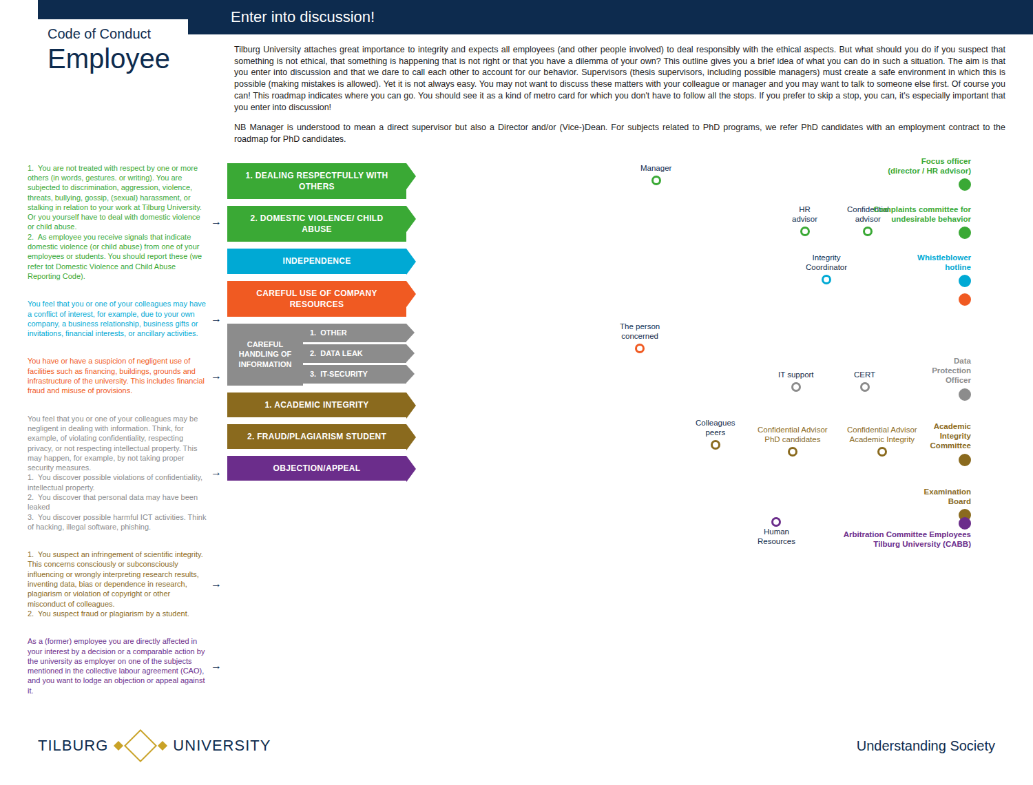Enter into discussion!
Code of Conduct
Employee
Tilburg University attaches great importance to integrity and expects all employees (and other people involved) to deal responsibly with the ethical aspects. But what should you do if you suspect that something is not ethical, that something is happening that is not right or that you have a dilemma of your own? This outline gives you a brief idea of what you can do in such a situation. The aim is that you enter into discussion and that we dare to call each other to account for our behavior. Supervisors (thesis supervisors, including possible managers) must create a safe environment in which this is possible (making mistakes is allowed). Yet it is not always easy. You may not want to discuss these matters with your colleague or manager and you may want to talk to someone else first. Of course you can! This roadmap indicates where you can go. You should see it as a kind of metro card for which you don't have to follow all the stops. If you prefer to skip a stop, you can, it's especially important that you enter into discussion!
NB Manager is understood to mean a direct supervisor but also a Director and/or (Vice-)Dean. For subjects related to PhD programs, we refer PhD candidates with an employment contract to the roadmap for PhD candidates.
→ 1. You are not treated with respect by one or more others (in words, gestures. or writing). You are subjected to discrimination, aggression, violence, threats, bullying, gossip, (sexual) harassment, or stalking in relation to your work at Tilburg University. Or you yourself have to deal with domestic violence or child abuse.
2. As employee you receive signals that indicate domestic violence (or child abuse) from one of your employees or students. You should report these (we refer tot Domestic Violence and Child Abuse Reporting Code).
→ You feel that you or one of your colleagues may have a conflict of interest, for example, due to your own company, a business relationship, business gifts or invitations, financial interests, or ancillary activities.
→ You have or have a suspicion of negligent use of facilities such as financing, buildings, grounds and infrastructure of the university. This includes financial fraud and misuse of provisions.
→ You feel that you or one of your colleagues may be negligent in dealing with information. Think, for example, of violating confidentiality, respecting privacy, or not respecting intellectual property. This may happen, for example, by not taking proper security measures.
1. You discover possible violations of confidentiality, intellectual property.
2. You discover that personal data may have been leaked
3. You discover possible harmful ICT activities. Think of hacking, illegal software, phishing.
→ 1. You suspect an infringement of scientific integrity. This concerns consciously or subconsciously influencing or wrongly interpreting research results, inventing data, bias or dependence in research, plagiarism or violation of copyright or other misconduct of colleagues.
2. You suspect fraud or plagiarism by a student.
→ As a (former) employee you are directly affected in your interest by a decision or a comparable action by the university as employer on one of the subjects mentioned in the collective labour agreement (CAO), and you want to lodge an objection or appeal against it.
1. DEALING RESPECTFULLY WITH OTHERS
2. DOMESTIC VIOLENCE/ CHILD ABUSE
INDEPENDENCE
CAREFUL USE OF COMPANY RESOURCES
CAREFUL HANDLING OF INFORMATION
1. OTHER
2. DATA LEAK
3. IT-SECURITY
1. ACADEMIC INTEGRITY
2. FRAUD/PLAGIARISM STUDENT
OBJECTION/APPEAL
Manager
The person
concerned
Colleagues
peers
HR
advisor
Confidential
advisor
Integrity
Coordinator
IT support
CERT
Confidential Advisor
PhD candidates
Confidential Advisor
Academic Integrity
Human
Resources
Focus officer
(director / HR advisor)
Complaints committee for
undesirable behavior
Whistleblower
hotline
Data
Protection
Officer
Academic
Integrity
Committee
Examination
Board
Arbitration Committee Employees
Tilburg University (CABB)
TILBURG UNIVERSITY
Understanding Society